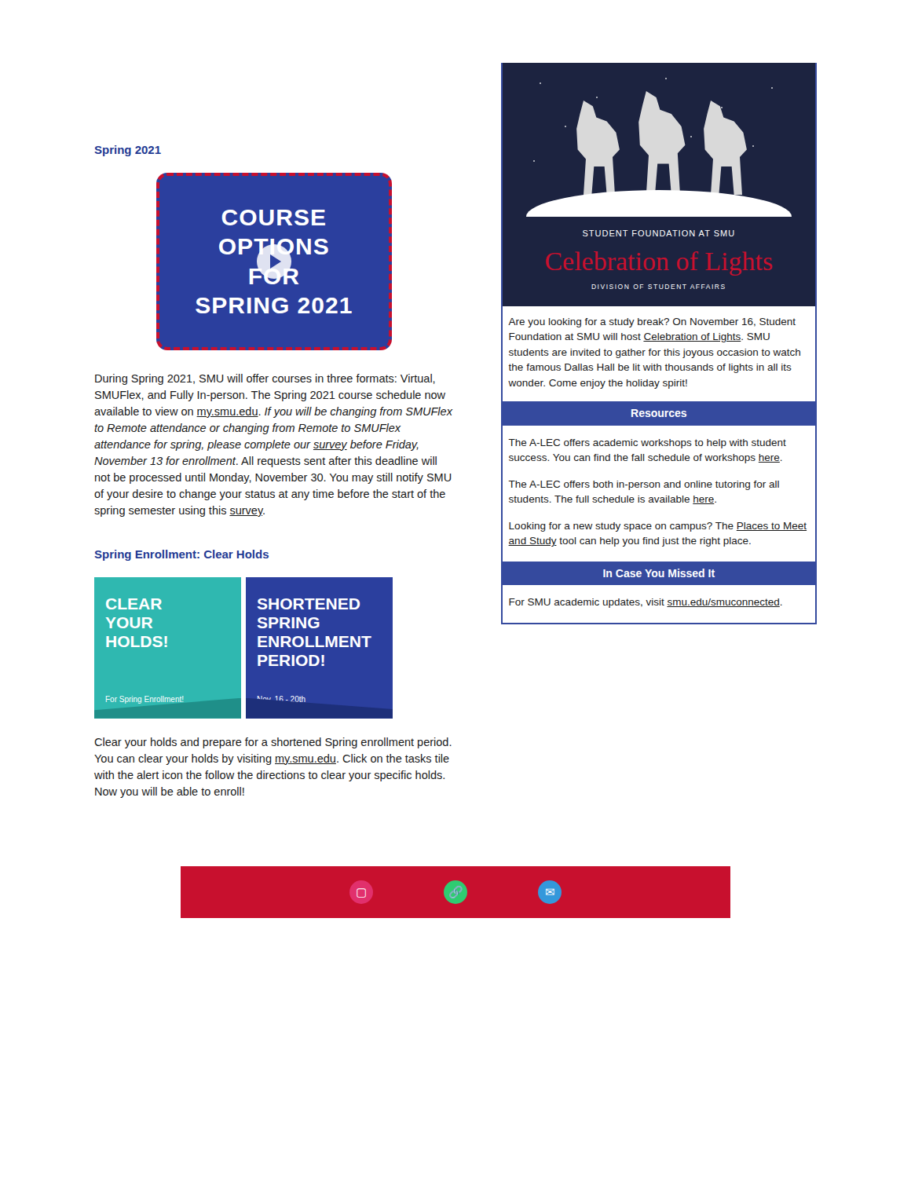Spring 2021
COURSE
OPTIONS
FOR
SPRING 2021
During Spring 2021, SMU will offer courses in three formats: Virtual, SMUFlex, and Fully In-person. The Spring 2021 course schedule now available to view on my.smu.edu. If you will be changing from SMUFlex to Remote attendance or changing from Remote to SMUFlex attendance for spring, please complete our survey before Friday, November 13 for enrollment. All requests sent after this deadline will not be processed until Monday, November 30. You may still notify SMU of your desire to change your status at any time before the start of the spring semester using this survey.
Spring Enrollment: Clear Holds
CLEAR
YOUR
HOLDS!
For Spring Enrollment!
SHORTENED
SPRING
ENROLLMENT
PERIOD!
Nov. 16 - 20th
Clear your holds and prepare for a shortened Spring enrollment period. You can clear your holds by visiting my.smu.edu. Click on the tasks tile with the alert icon the follow the directions to clear your specific holds. Now you will be able to enroll!
Student Foundation at SMU
Celebration of Lights
Division of Student Affairs
Are you looking for a study break? On November 16, Student Foundation at SMU will host Celebration of Lights. SMU students are invited to gather for this joyous occasion to watch the famous Dallas Hall be lit with thousands of lights in all its wonder. Come enjoy the holiday spirit!
Resources
The A-LEC offers academic workshops to help with student success. You can find the fall schedule of workshops here.
The A-LEC offers both in-person and online tutoring for all students. The full schedule is available here.
Looking for a new study space on campus? The Places to Meet and Study tool can help you find just the right place.
In Case You Missed It
For SMU academic updates, visit smu.edu/smuconnected.
▢
🔗
✉